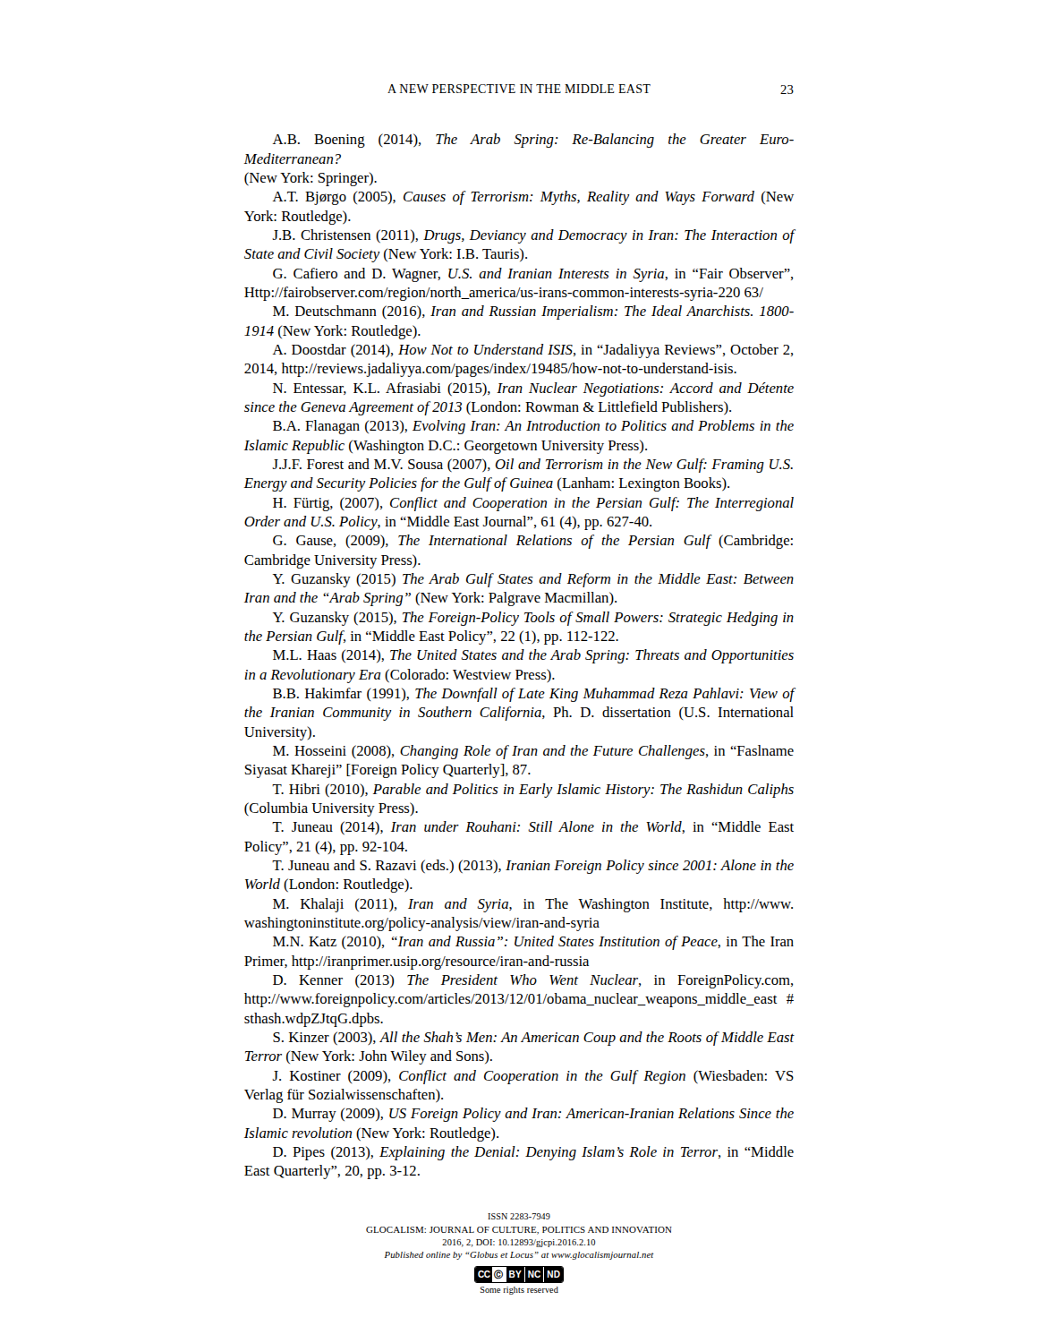A NEW PERSPECTIVE IN THE MIDDLE EAST 23
A.B. Boening (2014), The Arab Spring: Re-Balancing the Greater Euro-Mediterranean?
(New York: Springer).
A.T. Bjørgo (2005), Causes of Terrorism: Myths, Reality and Ways Forward (New York: Routledge).
J.B. Christensen (2011), Drugs, Deviancy and Democracy in Iran: The Interaction of State and Civil Society (New York: I.B. Tauris).
G. Cafiero and D. Wagner, U.S. and Iranian Interests in Syria, in “Fair Observer”, Http://fairobserver.com/region/north_america/us-irans-common-interests-syria-220 63/
M. Deutschmann (2016), Iran and Russian Imperialism: The Ideal Anarchists. 1800-1914 (New York: Routledge).
A. Doostdar (2014), How Not to Understand ISIS, in “Jadaliyya Reviews”, October 2, 2014, http://reviews.jadaliyya.com/pages/index/19485/how-not-to-understand-isis.
N. Entessar, K.L. Afrasiabi (2015), Iran Nuclear Negotiations: Accord and Détente since the Geneva Agreement of 2013 (London: Rowman & Littlefield Publishers).
B.A. Flanagan (2013), Evolving Iran: An Introduction to Politics and Problems in the Islamic Republic (Washington D.C.: Georgetown University Press).
J.J.F. Forest and M.V. Sousa (2007), Oil and Terrorism in the New Gulf: Framing U.S. Energy and Security Policies for the Gulf of Guinea (Lanham: Lexington Books).
H. Fürtig, (2007), Conflict and Cooperation in the Persian Gulf: The Interregional Order and U.S. Policy, in “Middle East Journal”, 61 (4), pp. 627-40.
G. Gause, (2009), The International Relations of the Persian Gulf (Cambridge: Cambridge University Press).
Y. Guzansky (2015) The Arab Gulf States and Reform in the Middle East: Between Iran and the “Arab Spring” (New York: Palgrave Macmillan).
Y. Guzansky (2015), The Foreign-Policy Tools of Small Powers: Strategic Hedging in the Persian Gulf, in “Middle East Policy”, 22 (1), pp. 112-122.
M.L. Haas (2014), The United States and the Arab Spring: Threats and Opportunities in a Revolutionary Era (Colorado: Westview Press).
B.B. Hakimfar (1991), The Downfall of Late King Muhammad Reza Pahlavi: View of the Iranian Community in Southern California, Ph. D. dissertation (U.S. International University).
M. Hosseini (2008), Changing Role of Iran and the Future Challenges, in “Faslname Siyasat Khareji” [Foreign Policy Quarterly], 87.
T. Hibri (2010), Parable and Politics in Early Islamic History: The Rashidun Caliphs (Columbia University Press).
T. Juneau (2014), Iran under Rouhani: Still Alone in the World, in “Middle East Policy”, 21 (4), pp. 92-104.
T. Juneau and S. Razavi (eds.) (2013), Iranian Foreign Policy since 2001: Alone in the World (London: Routledge).
M. Khalaji (2011), Iran and Syria, in The Washington Institute, http://www. washingtoninstitute.org/policy-analysis/view/iran-and-syria
M.N. Katz (2010), “Iran and Russia”: United States Institution of Peace, in The Iran Primer, http://iranprimer.usip.org/resource/iran-and-russia
D. Kenner (2013) The President Who Went Nuclear, in ForeignPolicy.com, http://www.foreignpolicy.com/articles/2013/12/01/obama_nuclear_weapons_middle_east # sthash.wdpZJtqG.dpbs.
S. Kinzer (2003), All the Shah’s Men: An American Coup and the Roots of Middle East Terror (New York: John Wiley and Sons).
J. Kostiner (2009), Conflict and Cooperation in the Gulf Region (Wiesbaden: VS Verlag für Sozialwissenschaften).
D. Murray (2009), US Foreign Policy and Iran: American-Iranian Relations Since the Islamic revolution (New York: Routledge).
D. Pipes (2013), Explaining the Denial: Denying Islam’s Role in Terror, in “Middle East Quarterly”, 20, pp. 3-12.
ISSN 2283-7949
GLOCALISM: JOURNAL OF CULTURE, POLITICS AND INNOVATION
2016, 2, DOI: 10.12893/gjcpi.2016.2.10
Published online by “Globus et Locus” at www.glocalismjournal.net
CC Ⓒ BY NC ND
Some rights reserved